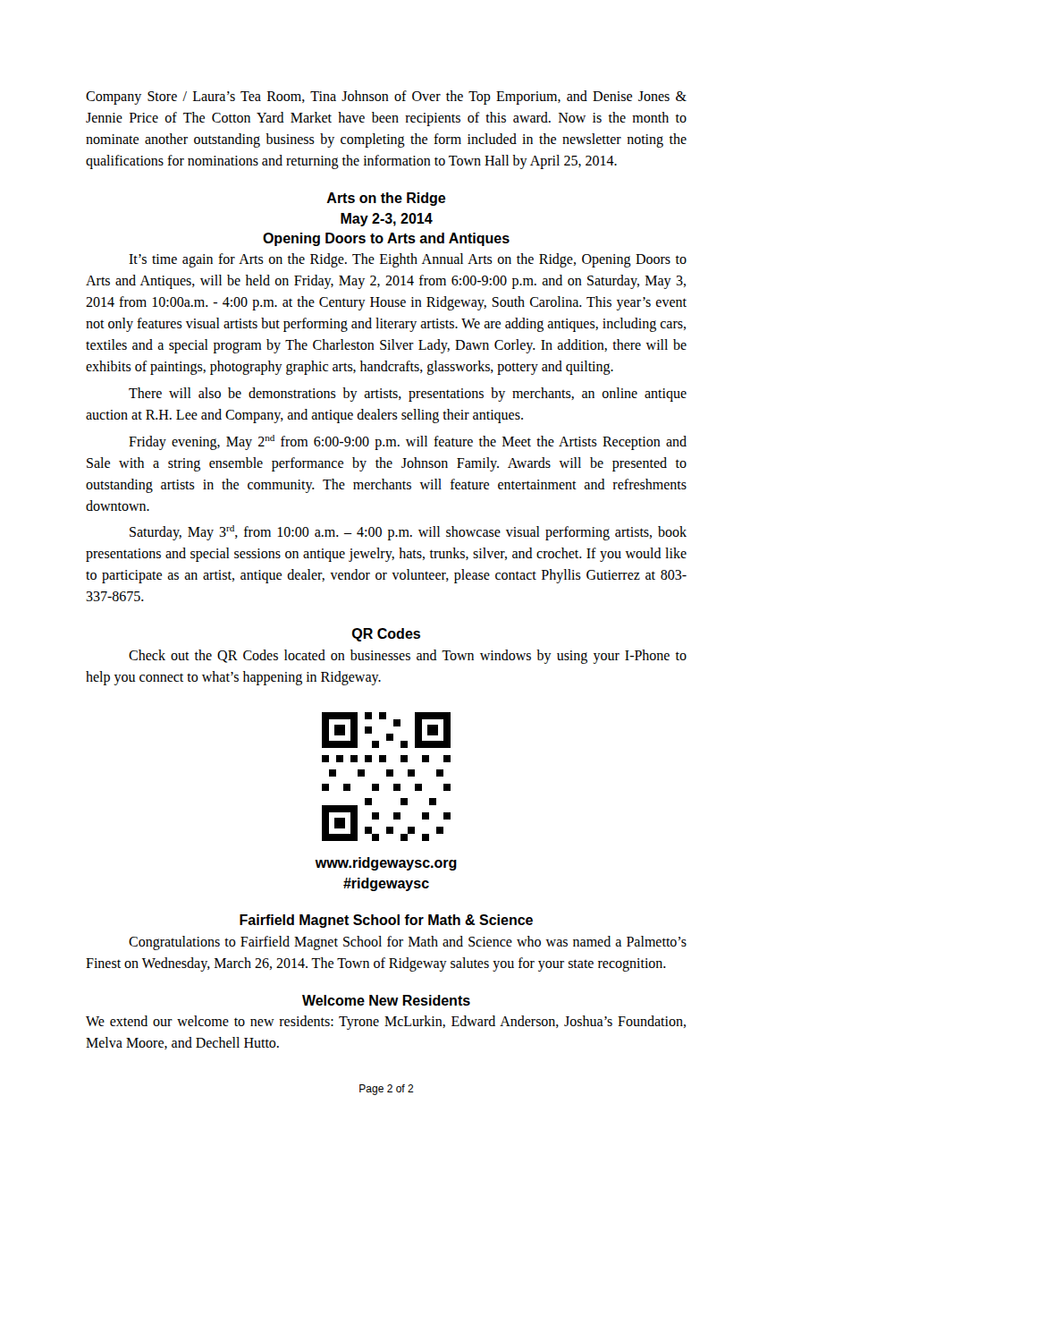Company Store / Laura’s Tea Room, Tina Johnson of Over the Top Emporium, and Denise Jones & Jennie Price of The Cotton Yard Market have been recipients of this award. Now is the month to nominate another outstanding business by completing the form included in the newsletter noting the qualifications for nominations and returning the information to Town Hall by April 25, 2014.
Arts on the Ridge
May 2-3, 2014
Opening Doors to Arts and Antiques
It’s time again for Arts on the Ridge. The Eighth Annual Arts on the Ridge, Opening Doors to Arts and Antiques, will be held on Friday, May 2, 2014 from 6:00-9:00 p.m. and on Saturday, May 3, 2014 from 10:00a.m. - 4:00 p.m. at the Century House in Ridgeway, South Carolina. This year’s event not only features visual artists but performing and literary artists. We are adding antiques, including cars, textiles and a special program by The Charleston Silver Lady, Dawn Corley. In addition, there will be exhibits of paintings, photography graphic arts, handcrafts, glassworks, pottery and quilting.
There will also be demonstrations by artists, presentations by merchants, an online antique auction at R.H. Lee and Company, and antique dealers selling their antiques.
Friday evening, May 2nd from 6:00-9:00 p.m. will feature the Meet the Artists Reception and Sale with a string ensemble performance by the Johnson Family. Awards will be presented to outstanding artists in the community. The merchants will feature entertainment and refreshments downtown.
Saturday, May 3rd, from 10:00 a.m. – 4:00 p.m. will showcase visual performing artists, book presentations and special sessions on antique jewelry, hats, trunks, silver, and crochet. If you would like to participate as an artist, antique dealer, vendor or volunteer, please contact Phyllis Gutierrez at 803-337-8675.
QR Codes
Check out the QR Codes located on businesses and Town windows by using your I-Phone to help you connect to what’s happening in Ridgeway.
www.ridgewaysc.org
#ridgewaysc
Fairfield Magnet School for Math & Science
Congratulations to Fairfield Magnet School for Math and Science who was named a Palmetto’s Finest on Wednesday, March 26, 2014. The Town of Ridgeway salutes you for your state recognition.
Welcome New Residents
We extend our welcome to new residents: Tyrone McLurkin, Edward Anderson, Joshua’s Foundation, Melva Moore, and Dechell Hutto.
Page 2 of 2